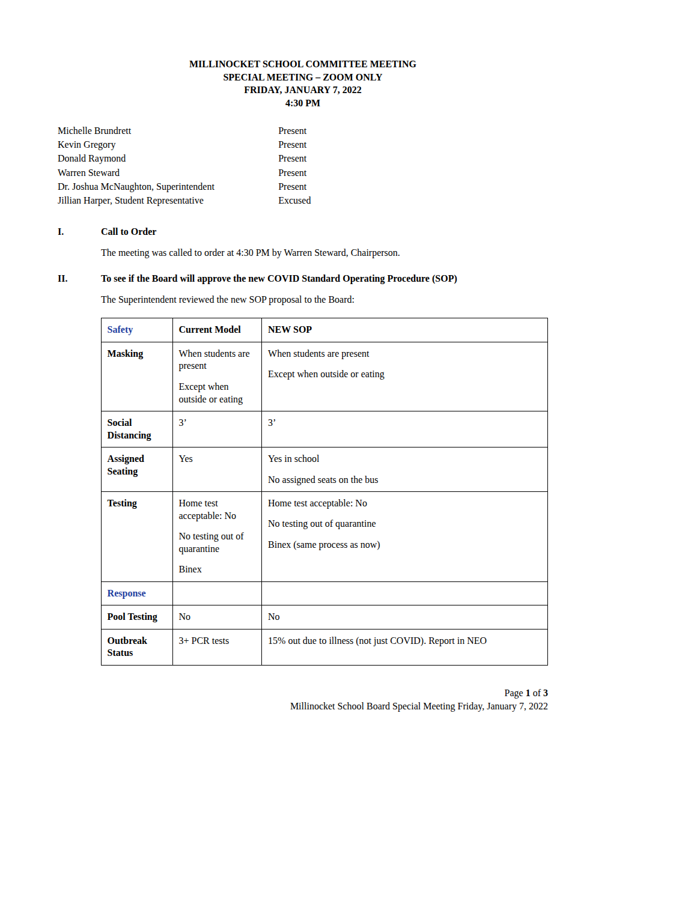MILLINOCKET SCHOOL COMMITTEE MEETING
SPECIAL MEETING – ZOOM ONLY
FRIDAY, JANUARY 7, 2022
4:30 PM
| Michelle Brundrett | Present |
| Kevin Gregory | Present |
| Donald Raymond | Present |
| Warren Steward | Present |
| Dr. Joshua McNaughton, Superintendent | Present |
| Jillian Harper, Student Representative | Excused |
I. Call to Order
The meeting was called to order at 4:30 PM by Warren Steward, Chairperson.
II. To see if the Board will approve the new COVID Standard Operating Procedure (SOP)
The Superintendent reviewed the new SOP proposal to the Board:
| Safety | Current Model | NEW SOP |
| --- | --- | --- |
| Masking | When students are present Except when outside or eating | When students are present Except when outside or eating |
| Social Distancing | 3’ | 3’ |
| Assigned Seating | Yes | Yes in school No assigned seats on the bus |
| Testing | Home test acceptable: No No testing out of quarantine Binex | Home test acceptable: No No testing out of quarantine Binex (same process as now) |
| Response | | |
| Pool Testing | No | No |
| Outbreak Status | 3+ PCR tests | 15% out due to illness (not just COVID). Report in NEO |
Page 1 of 3
Millinocket School Board Special Meeting Friday, January 7, 2022